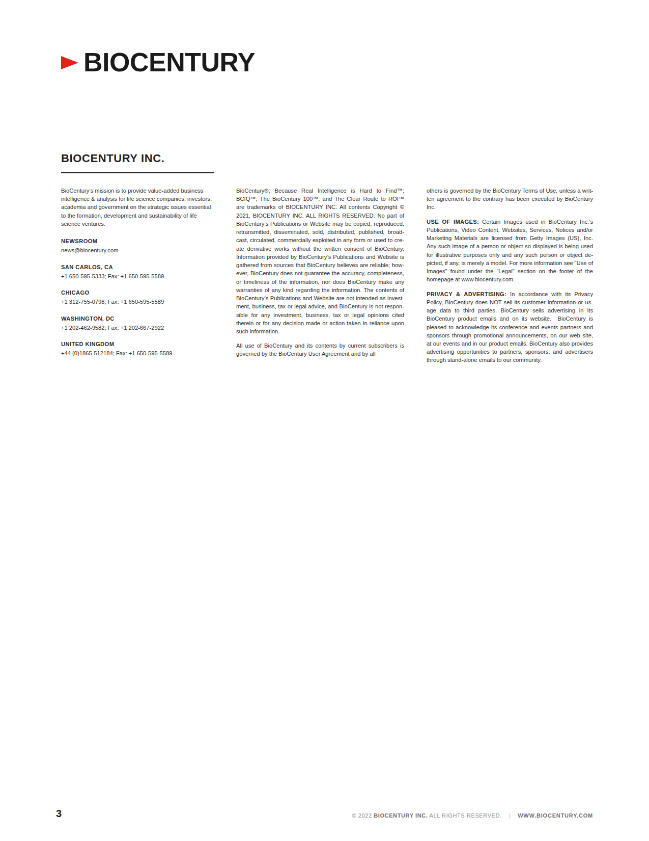BIOCENTURY
BioCentury Inc.
BioCentury’s mission is to provide value-added business intelligence & analysis for life science companies, investors, academia and government on the strategic issues essential to the formation, development and sustainability of life science ventures.
Newsroom
news@biocentury.com
San Carlos, CA
+1 650-595-5333; Fax: +1 650-595-5589
Chicago
+1 312-755-0798; Fax: +1 650-595-5589
Washington, DC
+1 202-462-9582; Fax: +1 202-667-2922
United Kingdom
+44 (0)1865-512184; Fax: +1 650-595-5589
BioCentury®; Because Real Intelligence is Hard to Find™; BCIQ™; The BioCentury 100™; and The Clear Route to ROI™ are trademarks of BIOCENTURY INC. All contents Copyright © 2021, BIOCENTURY INC. ALL RIGHTS RESERVED. No part of BioCentury’s Publications or Website may be copied, reproduced, retransmitted, disseminated, sold, distributed, published, broadcast, circulated, commercially exploited in any form or used to create derivative works without the written consent of BioCentury. Information provided by BioCentury’s Publications and Website is gathered from sources that BioCentury believes are reliable; however, BioCentury does not guarantee the accuracy, completeness, or timeliness of the information, nor does BioCentury make any warranties of any kind regarding the information. The contents of BioCentury’s Publications and Website are not intended as investment, business, tax or legal advice, and BioCentury is not responsible for any investment, business, tax or legal opinions cited therein or for any decision made or action taken in reliance upon such information.
All use of BioCentury and its contents by current subscribers is governed by the BioCentury User Agreement and by all
others is governed by the BioCentury Terms of Use, unless a written agreement to the contrary has been executed by BioCentury Inc.
USE OF IMAGES: Certain Images used in BioCentury Inc.’s Publications, Video Content, Websites, Services, Notices and/or Marketing Materials are licensed from Getty Images (US), Inc. Any such image of a person or object so displayed is being used for illustrative purposes only and any such person or object depicted, if any, is merely a model. For more information see “Use of Images” found under the “Legal” section on the footer of the homepage at www.biocentury.com.
PRIVACY & ADVERTISING: In accordance with its Privacy Policy, BioCentury does NOT sell its customer information or usage data to third parties. BioCentury sells advertising in its BioCentury product emails and on its website. BioCentury is pleased to acknowledge its conference and events partners and sponsors through promotional announcements, on our web site, at our events and in our product emails. BioCentury also provides advertising opportunities to partners, sponsors, and advertisers through stand-alone emails to our community.
3
© 2022 BIOCENTURY INC. ALL RIGHTS RESERVED. | WWW.BIOCENTURY.COM